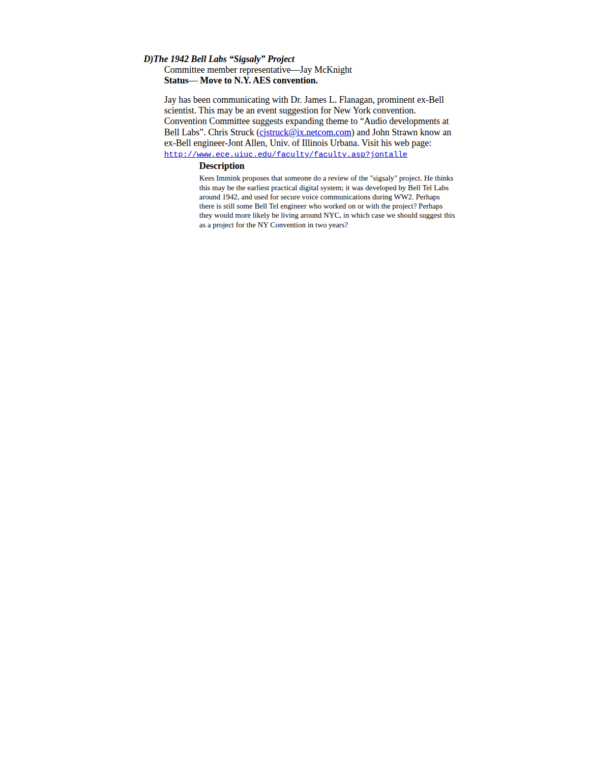D)The 1942 Bell Labs “Sigsaly” Project
Committee member representative—Jay McKnight
Status— Move to N.Y. AES convention.
Jay has been communicating with Dr. James L. Flanagan, prominent ex-Bell scientist. This may be an event suggestion for New York convention.
Convention Committee suggests expanding theme to “Audio developments at Bell Labs”. Chris Struck (cjstruck@ix.netcom.com) and John Strawn know an ex-Bell engineer-Jont Allen, Univ. of Illinois Urbana. Visit his web page:
http://www.ece.uiuc.edu/faculty/faculty.asp?jontalle
Description
Kees Immink proposes that someone do a review of the "sigsaly" project. He thinks this may be the earliest practical digital system; it was developed by Bell Tel Labs around 1942, and used for secure voice communications during WW2. Perhaps there is still some Bell Tel engineer who worked on or with the project? Perhaps they would more likely be living around NYC, in which case we should suggest this as a project for the NY Convention in two years?